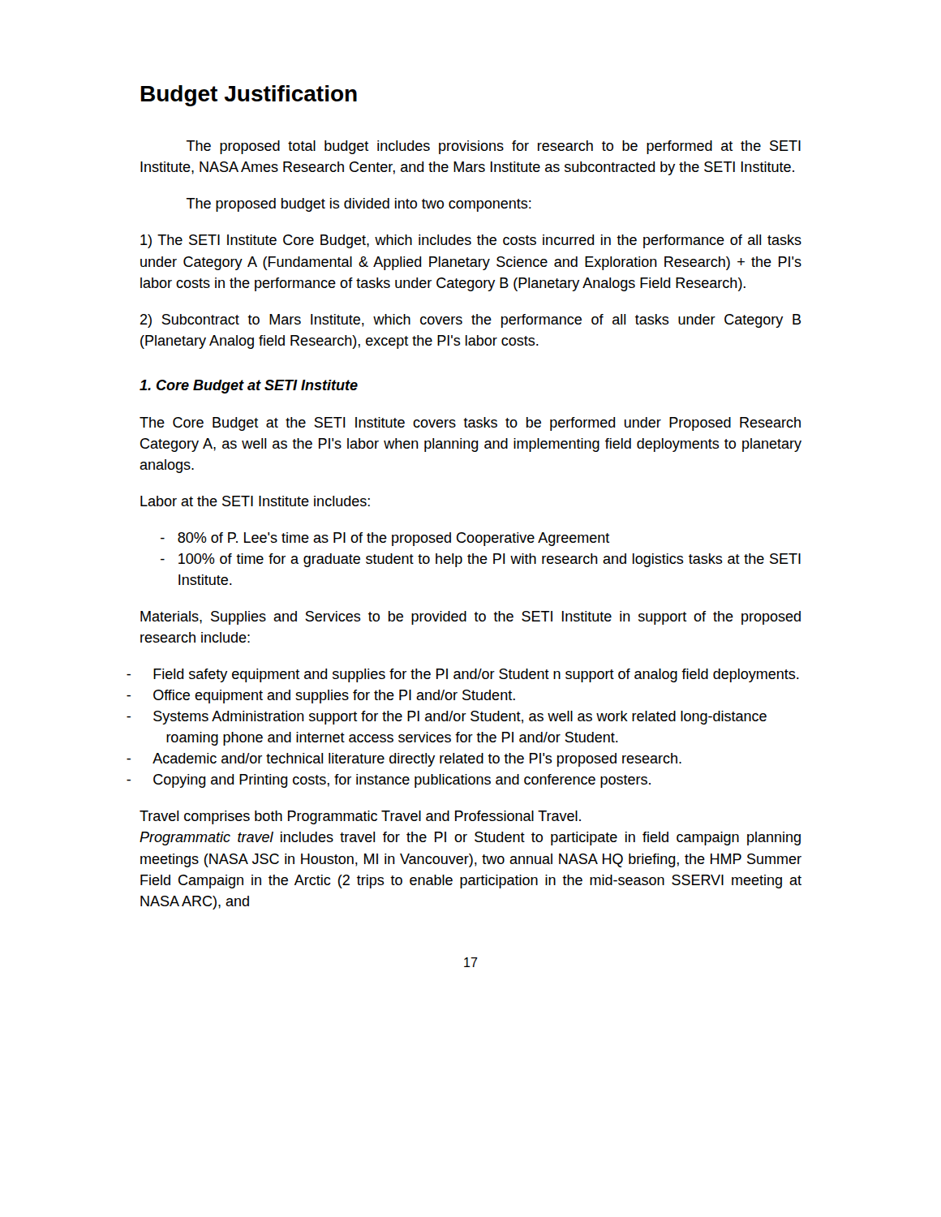Budget Justification
The proposed total budget includes provisions for research to be performed at the SETI Institute, NASA Ames Research Center, and the Mars Institute as subcontracted by the SETI Institute.
The proposed budget is divided into two components:
1) The SETI Institute Core Budget, which includes the costs incurred in the performance of all tasks under Category A (Fundamental & Applied Planetary Science and Exploration Research) + the PI's labor costs in the performance of tasks under Category B (Planetary Analogs Field Research).
2) Subcontract to Mars Institute, which covers the performance of all tasks under Category B (Planetary Analog field Research), except the PI's labor costs.
1. Core Budget at SETI Institute
The Core Budget at the SETI Institute covers tasks to be performed under Proposed Research Category A, as well as the PI's labor when planning and implementing field deployments to planetary analogs.
Labor at the SETI Institute includes:
80% of P. Lee's time as PI of the proposed Cooperative Agreement
100% of time for a graduate student to help the PI with research and logistics tasks at the SETI Institute.
Materials, Supplies and Services to be provided to the SETI Institute in support of the proposed research include:
Field safety equipment and supplies for the PI and/or Student n support of analog field deployments.
Office equipment and supplies for the PI and/or Student.
Systems Administration support for the PI and/or Student, as well as work related long-distance roaming phone and internet access services for the PI and/or Student.
Academic and/or technical literature directly related to the PI's proposed research.
Copying and Printing costs, for instance publications and conference posters.
Travel comprises both Programmatic Travel and Professional Travel.
Programmatic travel includes travel for the PI or Student to participate in field campaign planning meetings (NASA JSC in Houston, MI in Vancouver), two annual NASA HQ briefing, the HMP Summer Field Campaign in the Arctic (2 trips to enable participation in the mid-season SSERVI meeting at NASA ARC), and
17